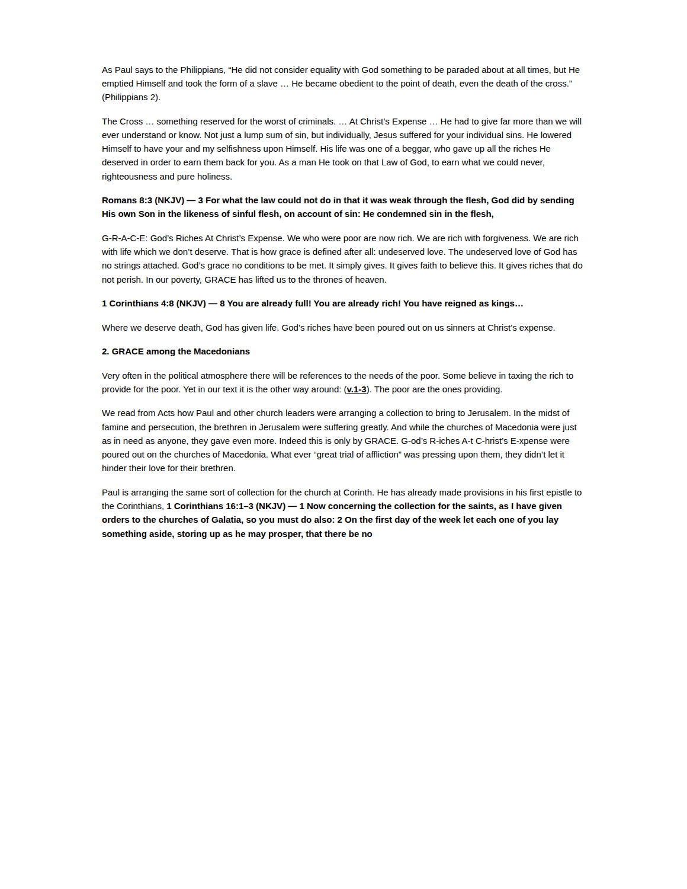As Paul says to the Philippians, “He did not consider equality with God something to be paraded about at all times, but He emptied Himself and took the form of a slave … He became obedient to the point of death, even the death of the cross.” (Philippians 2).
The Cross … something reserved for the worst of criminals. … At Christ’s Expense … He had to give far more than we will ever understand or know. Not just a lump sum of sin, but individually, Jesus suffered for your individual sins. He lowered Himself to have your and my selfishness upon Himself. His life was one of a beggar, who gave up all the riches He deserved in order to earn them back for you. As a man He took on that Law of God, to earn what we could never, righteousness and pure holiness.
Romans 8:3 (NKJV) — 3 For what the law could not do in that it was weak through the flesh, God did by sending His own Son in the likeness of sinful flesh, on account of sin: He condemned sin in the flesh,
G-R-A-C-E: God’s Riches At Christ’s Expense. We who were poor are now rich. We are rich with forgiveness. We are rich with life which we don’t deserve. That is how grace is defined after all: undeserved love. The undeserved love of God has no strings attached. God’s grace no conditions to be met. It simply gives. It gives faith to believe this. It gives riches that do not perish. In our poverty, GRACE has lifted us to the thrones of heaven.
1 Corinthians 4:8 (NKJV) — 8 You are already full! You are already rich! You have reigned as kings…
Where we deserve death, God has given life. God’s riches have been poured out on us sinners at Christ’s expense.
2. GRACE among the Macedonians
Very often in the political atmosphere there will be references to the needs of the poor. Some believe in taxing the rich to provide for the poor. Yet in our text it is the other way around: (v.1-3). The poor are the ones providing.
We read from Acts how Paul and other church leaders were arranging a collection to bring to Jerusalem. In the midst of famine and persecution, the brethren in Jerusalem were suffering greatly. And while the churches of Macedonia were just as in need as anyone, they gave even more. Indeed this is only by GRACE. G-od’s R-iches A-t C-hrist’s E-xpense were poured out on the churches of Macedonia. What ever “great trial of affliction” was pressing upon them, they didn’t let it hinder their love for their brethren.
Paul is arranging the same sort of collection for the church at Corinth. He has already made provisions in his first epistle to the Corinthians, 1 Corinthians 16:1–3 (NKJV) — 1 Now concerning the collection for the saints, as I have given orders to the churches of Galatia, so you must do also: 2 On the first day of the week let each one of you lay something aside, storing up as he may prosper, that there be no